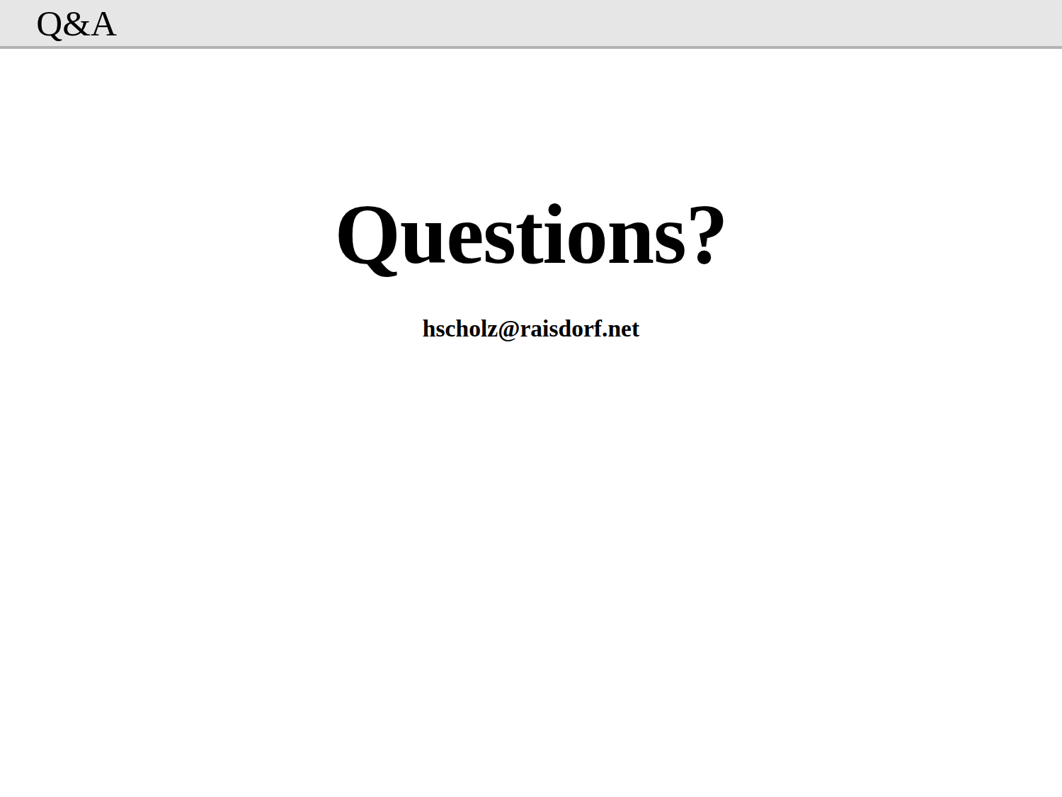Q&A
Questions?
hscholz@raisdorf.net